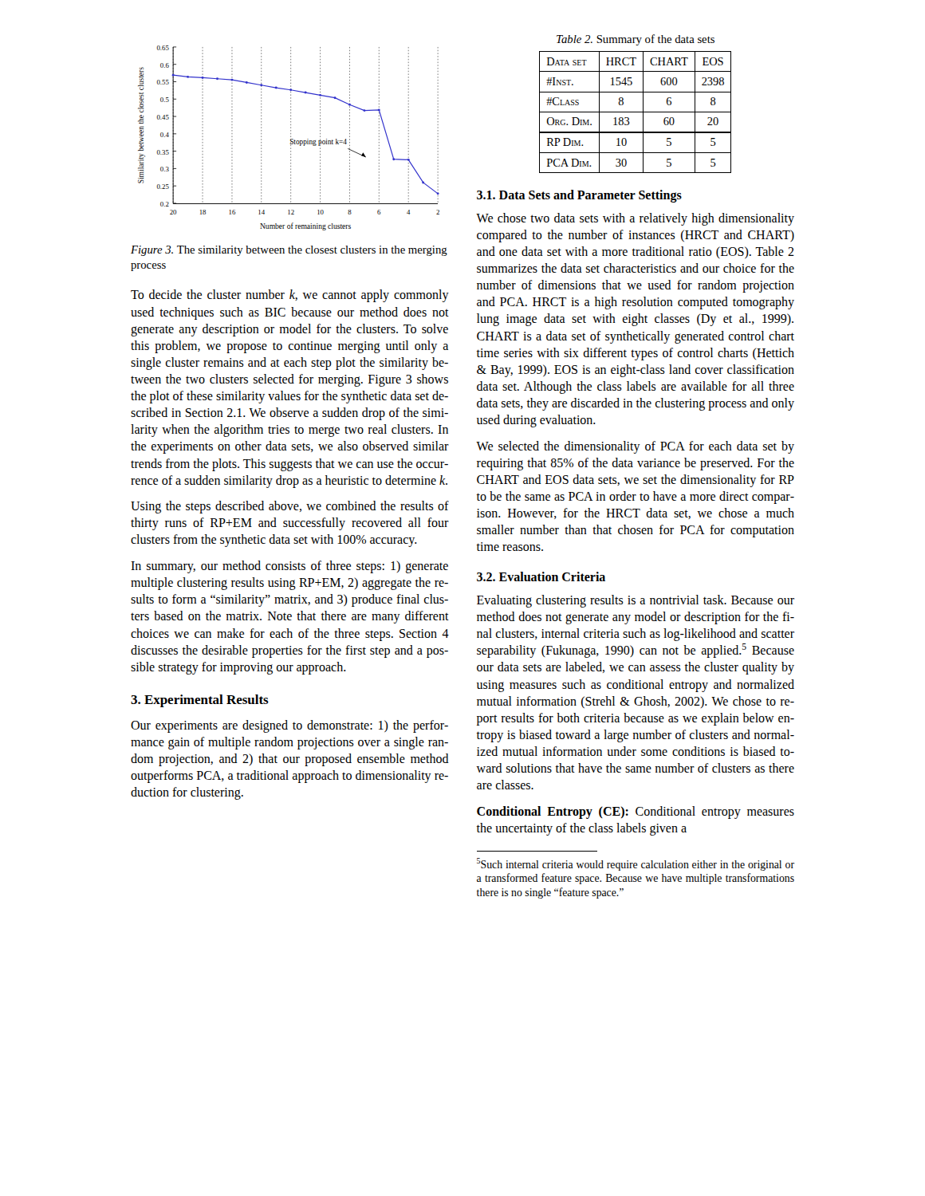0.65 0.6 0.55 0.5 0.45 0.4 0.35 0.3 0.25 0.2 20 18 16 14 12 10 8 6 4 2 Number of remaining clusters Similarity between the closest clusters Stopping point k=4
Figure 3. The similarity between the closest clusters in the merging process
To decide the cluster number k, we cannot apply commonly used techniques such as BIC because our method does not generate any description or model for the clusters. To solve this problem, we propose to continue merging until only a single cluster remains and at each step plot the similarity between the two clusters selected for merging. Figure 3 shows the plot of these similarity values for the synthetic data set described in Section 2.1. We observe a sudden drop of the similarity when the algorithm tries to merge two real clusters. In the experiments on other data sets, we also observed similar trends from the plots. This suggests that we can use the occurrence of a sudden similarity drop as a heuristic to determine k.
Using the steps described above, we combined the results of thirty runs of RP+EM and successfully recovered all four clusters from the synthetic data set with 100% accuracy.
In summary, our method consists of three steps: 1) generate multiple clustering results using RP+EM, 2) aggregate the results to form a “similarity” matrix, and 3) produce final clusters based on the matrix. Note that there are many different choices we can make for each of the three steps. Section 4 discusses the desirable properties for the first step and a possible strategy for improving our approach.
3. Experimental Results
Our experiments are designed to demonstrate: 1) the performance gain of multiple random projections over a single random projection, and 2) that our proposed ensemble method outperforms PCA, a traditional approach to dimensionality reduction for clustering.
Table 2. Summary of the data sets
| Data set | HRCT | CHART | EOS |
| --- | --- | --- | --- |
| #Inst. | 1545 | 600 | 2398 |
| #Class | 8 | 6 | 8 |
| Org. Dim. | 183 | 60 | 20 |
| RP Dim. | 10 | 5 | 5 |
| PCA Dim. | 30 | 5 | 5 |
3.1. Data Sets and Parameter Settings
We chose two data sets with a relatively high dimensionality compared to the number of instances (HRCT and CHART) and one data set with a more traditional ratio (EOS). Table 2 summarizes the data set characteristics and our choice for the number of dimensions that we used for random projection and PCA. HRCT is a high resolution computed tomography lung image data set with eight classes (Dy et al., 1999). CHART is a data set of synthetically generated control chart time series with six different types of control charts (Hettich & Bay, 1999). EOS is an eight-class land cover classification data set. Although the class labels are available for all three data sets, they are discarded in the clustering process and only used during evaluation.
We selected the dimensionality of PCA for each data set by requiring that 85% of the data variance be preserved. For the CHART and EOS data sets, we set the dimensionality for RP to be the same as PCA in order to have a more direct comparison. However, for the HRCT data set, we chose a much smaller number than that chosen for PCA for computation time reasons.
3.2. Evaluation Criteria
Evaluating clustering results is a nontrivial task. Because our method does not generate any model or description for the final clusters, internal criteria such as log-likelihood and scatter separability (Fukunaga, 1990) can not be applied.5 Because our data sets are labeled, we can assess the cluster quality by using measures such as conditional entropy and normalized mutual information (Strehl & Ghosh, 2002). We chose to report results for both criteria because as we explain below entropy is biased toward a large number of clusters and normalized mutual information under some conditions is biased toward solutions that have the same number of clusters as there are classes.
Conditional Entropy (CE): Conditional entropy measures the uncertainty of the class labels given a
5Such internal criteria would require calculation either in the original or a transformed feature space. Because we have multiple transformations there is no single “feature space.”